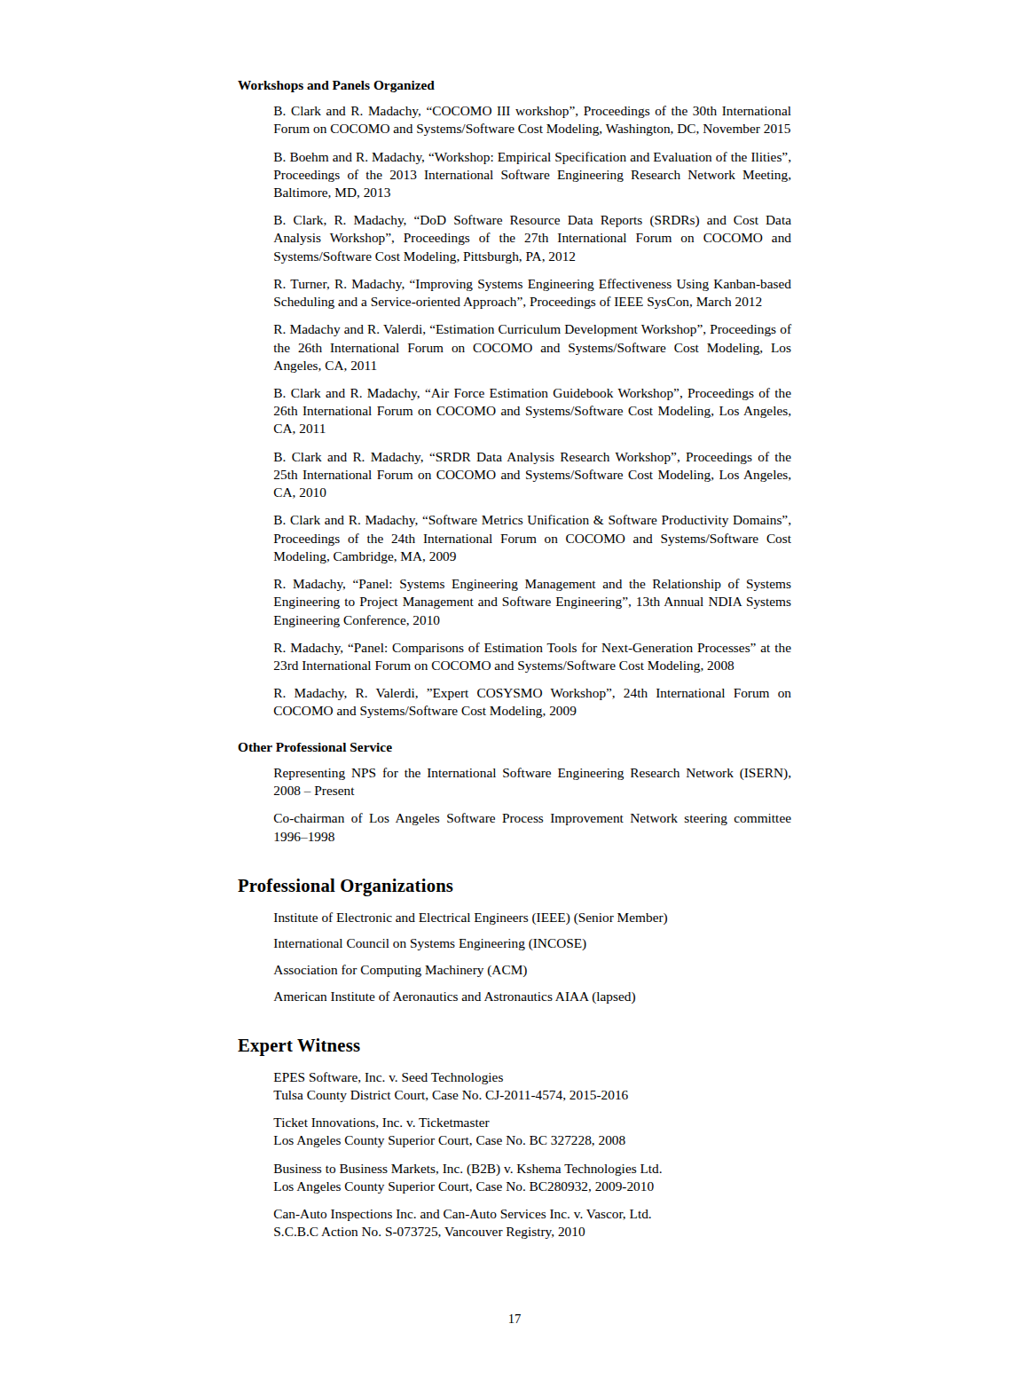Workshops and Panels Organized
B. Clark and R. Madachy, “COCOMO III workshop”, Proceedings of the 30th International Forum on COCOMO and Systems/Software Cost Modeling, Washington, DC, November 2015
B. Boehm and R. Madachy, “Workshop: Empirical Specification and Evaluation of the Ilities”, Proceedings of the 2013 International Software Engineering Research Network Meeting, Baltimore, MD, 2013
B. Clark, R. Madachy, “DoD Software Resource Data Reports (SRDRs) and Cost Data Analysis Workshop”, Proceedings of the 27th International Forum on COCOMO and Systems/Software Cost Modeling, Pittsburgh, PA, 2012
R. Turner, R. Madachy, “Improving Systems Engineering Effectiveness Using Kanban-based Scheduling and a Service-oriented Approach”, Proceedings of IEEE SysCon, March 2012
R. Madachy and R. Valerdi, “Estimation Curriculum Development Workshop”, Proceedings of the 26th International Forum on COCOMO and Systems/Software Cost Modeling, Los Angeles, CA, 2011
B. Clark and R. Madachy, “Air Force Estimation Guidebook Workshop”, Proceedings of the 26th International Forum on COCOMO and Systems/Software Cost Modeling, Los Angeles, CA, 2011
B. Clark and R. Madachy, “SRDR Data Analysis Research Workshop”, Proceedings of the 25th International Forum on COCOMO and Systems/Software Cost Modeling, Los Angeles, CA, 2010
B. Clark and R. Madachy, “Software Metrics Unification & Software Productivity Domains”, Proceedings of the 24th International Forum on COCOMO and Systems/Software Cost Modeling, Cambridge, MA, 2009
R. Madachy, “Panel: Systems Engineering Management and the Relationship of Systems Engineering to Project Management and Software Engineering”, 13th Annual NDIA Systems Engineering Conference, 2010
R. Madachy, “Panel: Comparisons of Estimation Tools for Next-Generation Processes” at the 23rd International Forum on COCOMO and Systems/Software Cost Modeling, 2008
R. Madachy, R. Valerdi, ”Expert COSYSMO Workshop”, 24th International Forum on COCOMO and Systems/Software Cost Modeling, 2009
Other Professional Service
Representing NPS for the International Software Engineering Research Network (ISERN), 2008 – Present
Co-chairman of Los Angeles Software Process Improvement Network steering committee 1996–1998
Professional Organizations
Institute of Electronic and Electrical Engineers (IEEE) (Senior Member)
International Council on Systems Engineering (INCOSE)
Association for Computing Machinery (ACM)
American Institute of Aeronautics and Astronautics AIAA (lapsed)
Expert Witness
EPES Software, Inc. v. Seed Technologies
Tulsa County District Court, Case No. CJ-2011-4574, 2015-2016
Ticket Innovations, Inc. v. Ticketmaster
Los Angeles County Superior Court, Case No. BC 327228, 2008
Business to Business Markets, Inc. (B2B) v. Kshema Technologies Ltd.
Los Angeles County Superior Court, Case No. BC280932, 2009-2010
Can-Auto Inspections Inc. and Can-Auto Services Inc. v. Vascor, Ltd.
S.C.B.C Action No. S-073725, Vancouver Registry, 2010
17